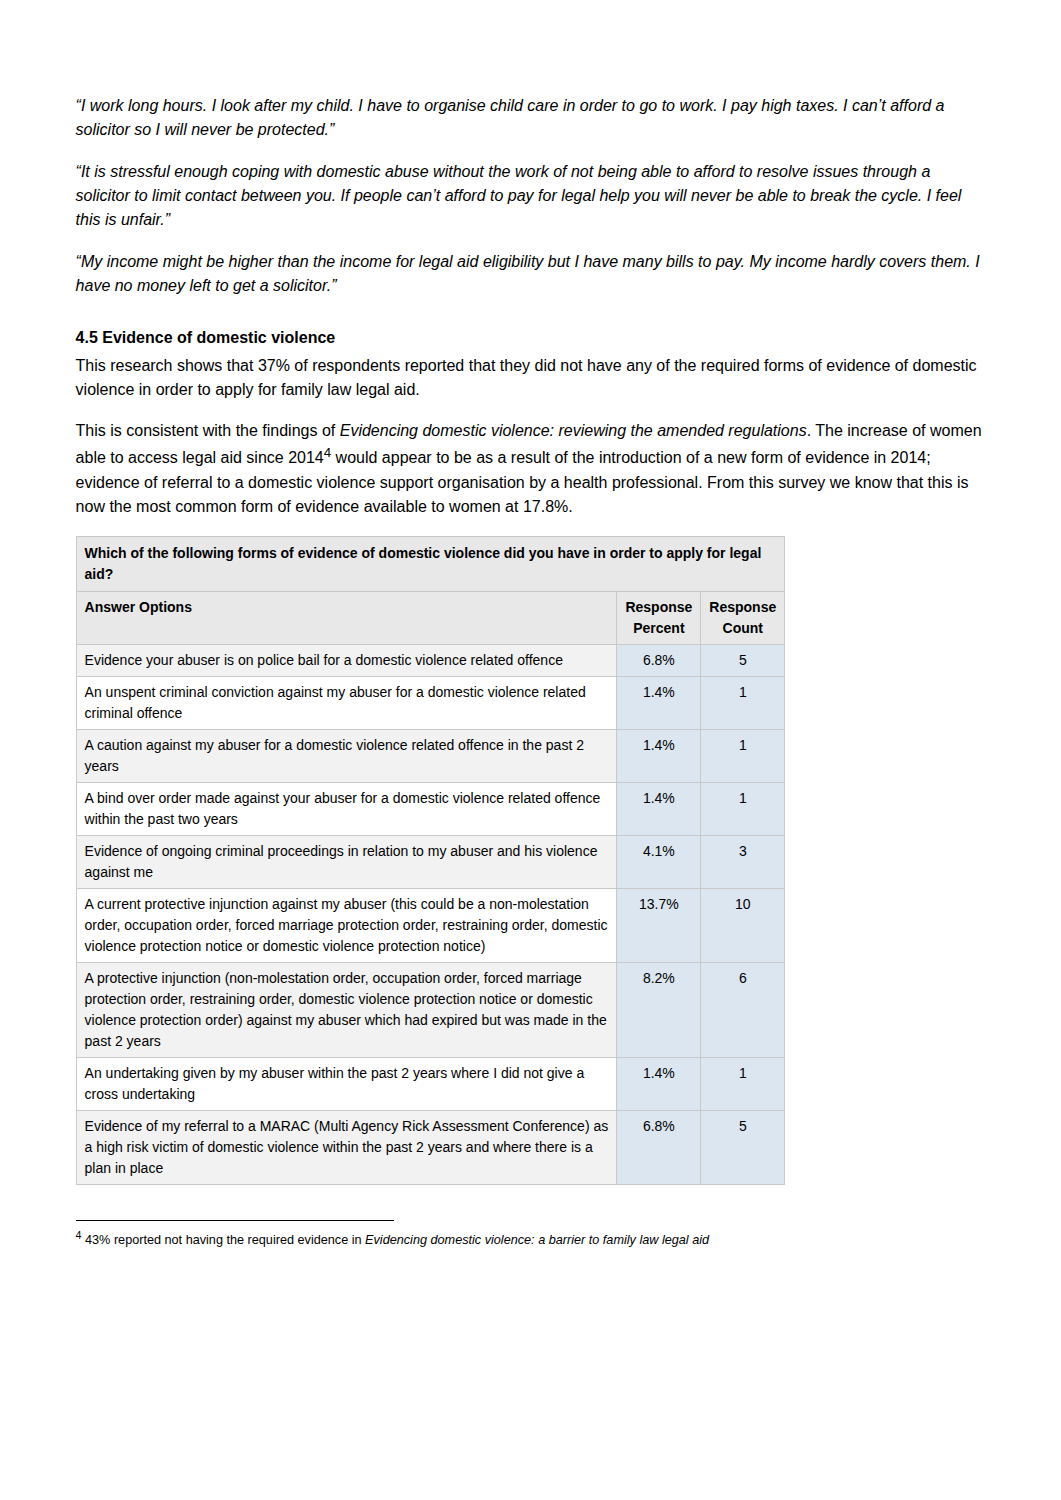“I work long hours. I look after my child. I have to organise child care in order to go to work. I pay high taxes. I can’t afford a solicitor so I will never be protected.”
“It is stressful enough coping with domestic abuse without the work of not being able to afford to resolve issues through a solicitor to limit contact between you. If people can’t afford to pay for legal help you will never be able to break the cycle. I feel this is unfair.”
“My income might be higher than the income for legal aid eligibility but I have many bills to pay. My income hardly covers them. I have no money left to get a solicitor.”
4.5 Evidence of domestic violence
This research shows that 37% of respondents reported that they did not have any of the required forms of evidence of domestic violence in order to apply for family law legal aid.
This is consistent with the findings of Evidencing domestic violence: reviewing the amended regulations. The increase of women able to access legal aid since 20144 would appear to be as a result of the introduction of a new form of evidence in 2014; evidence of referral to a domestic violence support organisation by a health professional. From this survey we know that this is now the most common form of evidence available to women at 17.8%.
Which of the following forms of evidence of domestic violence did you have in order to apply for legal aid?
| Answer Options | Response Percent | Response Count |
| --- | --- | --- |
| Evidence your abuser is on police bail for a domestic violence related offence | 6.8% | 5 |
| An unspent criminal conviction against my abuser for a domestic violence related criminal offence | 1.4% | 1 |
| A caution against my abuser for a domestic violence related offence in the past 2 years | 1.4% | 1 |
| A bind over order made against your abuser for a domestic violence related offence within the past two years | 1.4% | 1 |
| Evidence of ongoing criminal proceedings in relation to my abuser and his violence against me | 4.1% | 3 |
| A current protective injunction against my abuser (this could be a non-molestation order, occupation order, forced marriage protection order, restraining order, domestic violence protection notice or domestic violence protection notice) | 13.7% | 10 |
| A protective injunction (non-molestation order, occupation order, forced marriage protection order, restraining order, domestic violence protection notice or domestic violence protection order) against my abuser which had expired but was made in the past 2 years | 8.2% | 6 |
| An undertaking given by my abuser within the past 2 years where I did not give a cross undertaking | 1.4% | 1 |
| Evidence of my referral to a MARAC (Multi Agency Rick Assessment Conference) as a high risk victim of domestic violence within the past 2 years and where there is a plan in place | 6.8% | 5 |
4 43% reported not having the required evidence in Evidencing domestic violence: a barrier to family law legal aid